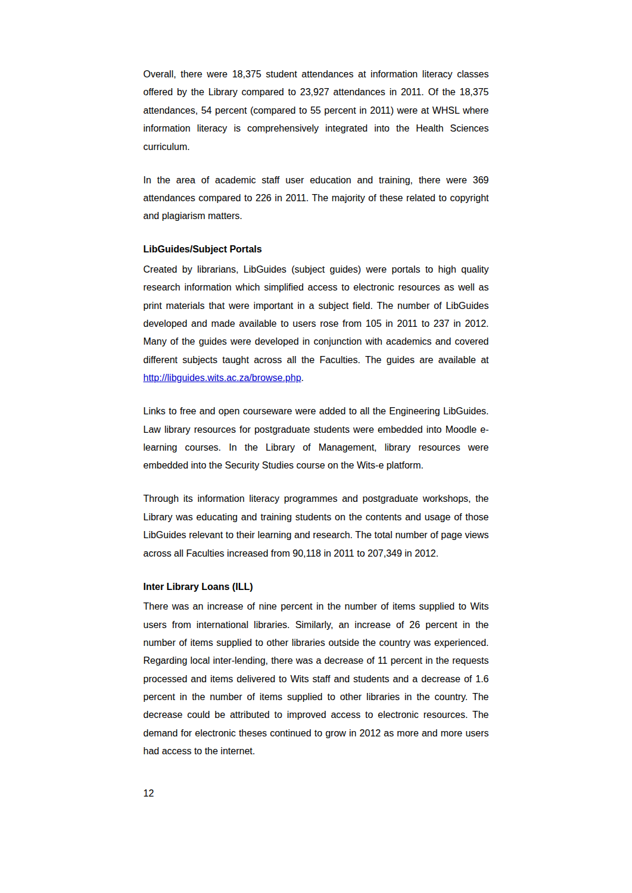Overall, there were 18,375 student attendances at information literacy classes offered by the Library compared to 23,927 attendances in 2011. Of the 18,375 attendances, 54 percent (compared to 55 percent in 2011) were at WHSL where information literacy is comprehensively integrated into the Health Sciences curriculum.
In the area of academic staff user education and training, there were 369 attendances compared to 226 in 2011. The majority of these related to copyright and plagiarism matters.
LibGuides/Subject Portals
Created by librarians, LibGuides (subject guides) were portals to high quality research information which simplified access to electronic resources as well as print materials that were important in a subject field. The number of LibGuides developed and made available to users rose from 105 in 2011 to 237 in 2012. Many of the guides were developed in conjunction with academics and covered different subjects taught across all the Faculties. The guides are available at http://libguides.wits.ac.za/browse.php.
Links to free and open courseware were added to all the Engineering LibGuides. Law library resources for postgraduate students were embedded into Moodle e-learning courses. In the Library of Management, library resources were embedded into the Security Studies course on the Wits-e platform.
Through its information literacy programmes and postgraduate workshops, the Library was educating and training students on the contents and usage of those LibGuides relevant to their learning and research. The total number of page views across all Faculties increased from 90,118 in 2011 to 207,349 in 2012.
Inter Library Loans (ILL)
There was an increase of nine percent in the number of items supplied to Wits users from international libraries. Similarly, an increase of 26 percent in the number of items supplied to other libraries outside the country was experienced. Regarding local inter-lending, there was a decrease of 11 percent in the requests processed and items delivered to Wits staff and students and a decrease of 1.6 percent in the number of items supplied to other libraries in the country. The decrease could be attributed to improved access to electronic resources. The demand for electronic theses continued to grow in 2012 as more and more users had access to the internet.
12